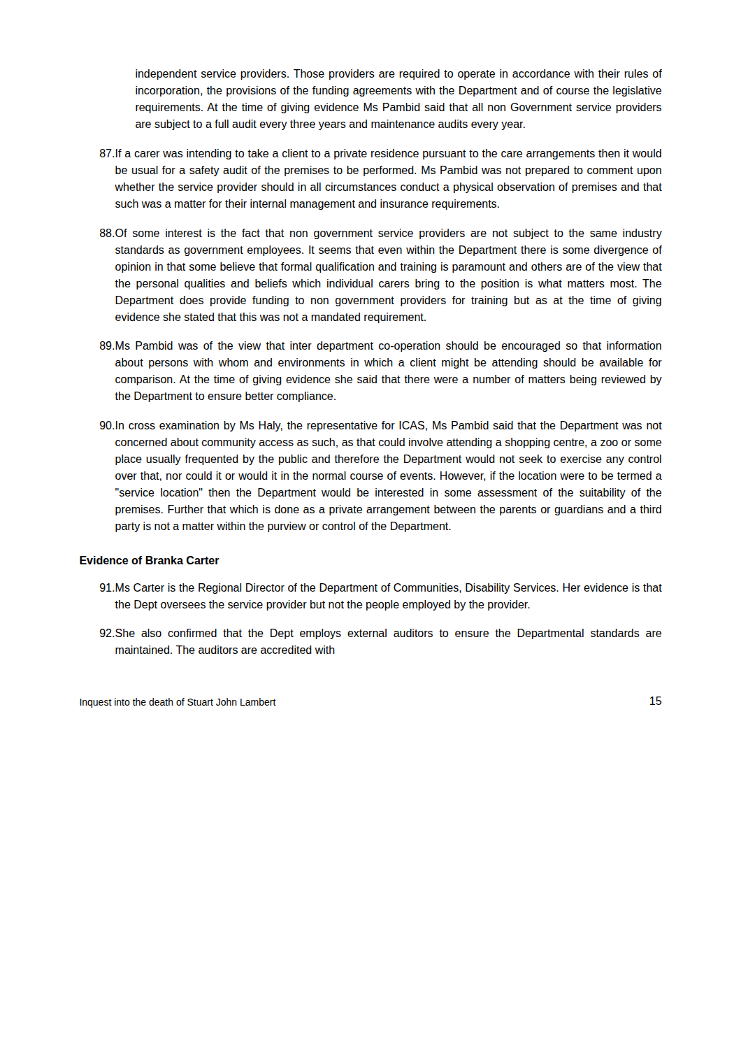independent service providers. Those providers are required to operate in accordance with their rules of incorporation, the provisions of the funding agreements with the Department and of course the legislative requirements. At the time of giving evidence Ms Pambid said that all non Government service providers are subject to a full audit every three years and maintenance audits every year.
87.
If a carer was intending to take a client to a private residence pursuant to the care arrangements then it would be usual for a safety audit of the premises to be performed. Ms Pambid was not prepared to comment upon whether the service provider should in all circumstances conduct a physical observation of premises and that such was a matter for their internal management and insurance requirements.
88.
Of some interest is the fact that non government service providers are not subject to the same industry standards as government employees. It seems that even within the Department there is some divergence of opinion in that some believe that formal qualification and training is paramount and others are of the view that the personal qualities and beliefs which individual carers bring to the position is what matters most. The Department does provide funding to non government providers for training but as at the time of giving evidence she stated that this was not a mandated requirement.
89.
Ms Pambid was of the view that inter department co-operation should be encouraged so that information about persons with whom and environments in which a client might be attending should be available for comparison. At the time of giving evidence she said that there were a number of matters being reviewed by the Department to ensure better compliance.
90.
In cross examination by Ms Haly, the representative for ICAS, Ms Pambid said that the Department was not concerned about community access as such, as that could involve attending a shopping centre, a zoo or some place usually frequented by the public and therefore the Department would not seek to exercise any control over that, nor could it or would it in the normal course of events. However, if the location were to be termed a "service location" then the Department would be interested in some assessment of the suitability of the premises. Further that which is done as a private arrangement between the parents or guardians and a third party is not a matter within the purview or control of the Department.
Evidence of Branka Carter
91.
Ms Carter is the Regional Director of the Department of Communities, Disability Services. Her evidence is that the Dept oversees the service provider but not the people employed by the provider.
92.
She also confirmed that the Dept employs external auditors to ensure the Departmental standards are maintained. The auditors are accredited with
Inquest into the death of Stuart John Lambert
15